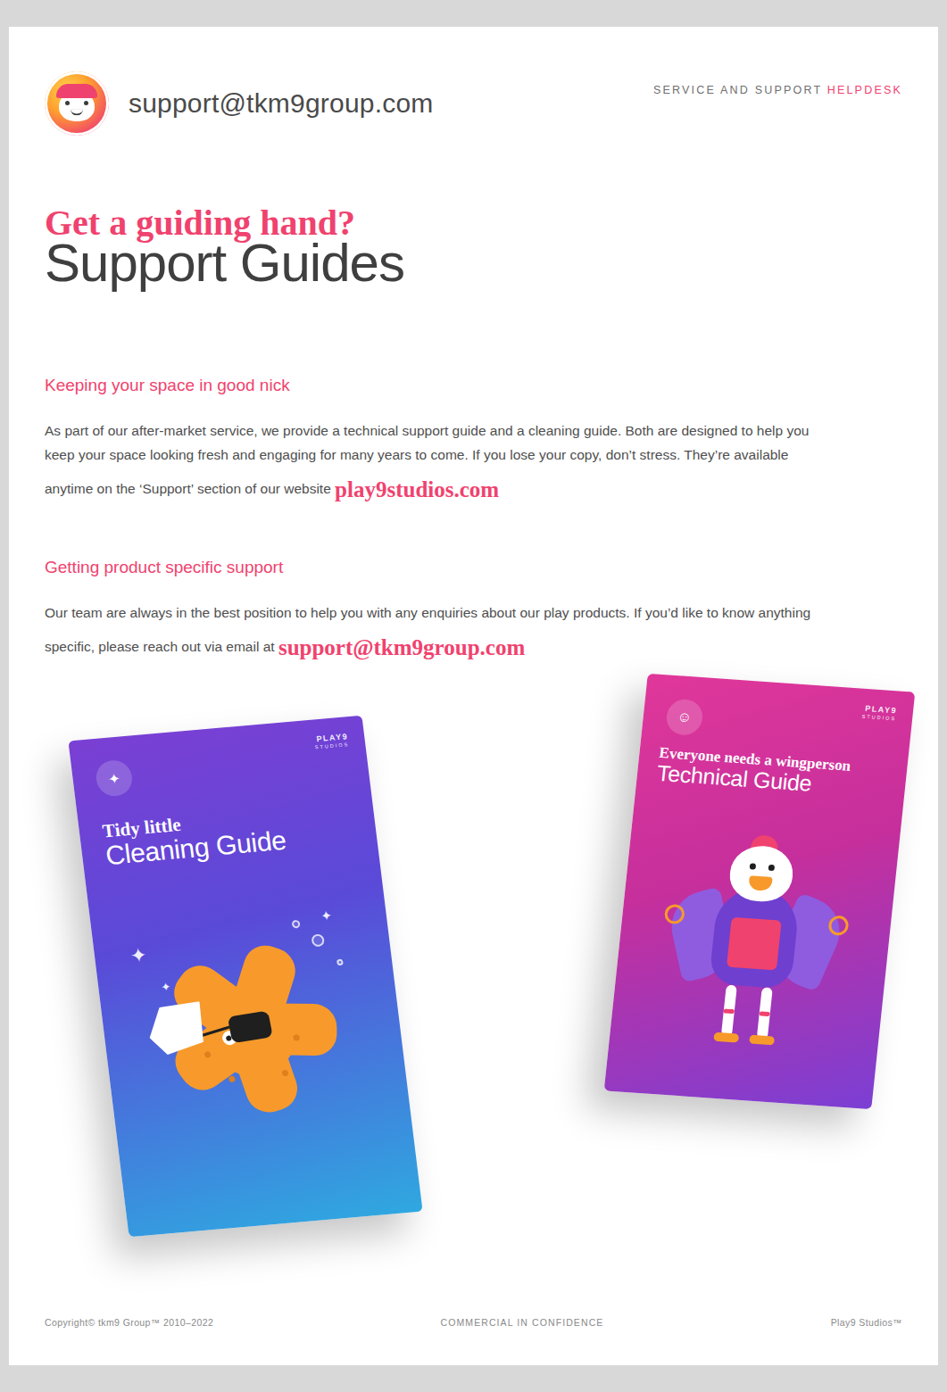support@tkm9group.com
SERVICE AND SUPPORT HELPDESK
Get a guiding hand?
Support Guides
Keeping your space in good nick
As part of our after-market service, we provide a technical support guide and a cleaning guide. Both are designed to help you keep your space looking fresh and engaging for many years to come. If you lose your copy, don’t stress. They’re available anytime on the ‘Support’ section of our website play9studios.com
Getting product specific support
Our team are always in the best position to help you with any enquiries about our play products. If you’d like to know anything specific, please reach out via email at support@tkm9group.com
PLAY9STUDIOS
☺
Everyone needs a wingperson Technical Guide
PLAY9STUDIOS
✦
Tidy little Cleaning Guide
✦ ✦ ✦
Copyright© tkm9 Group™ 2010–2022
COMMERCIAL IN CONFIDENCE
Play9 Studios™